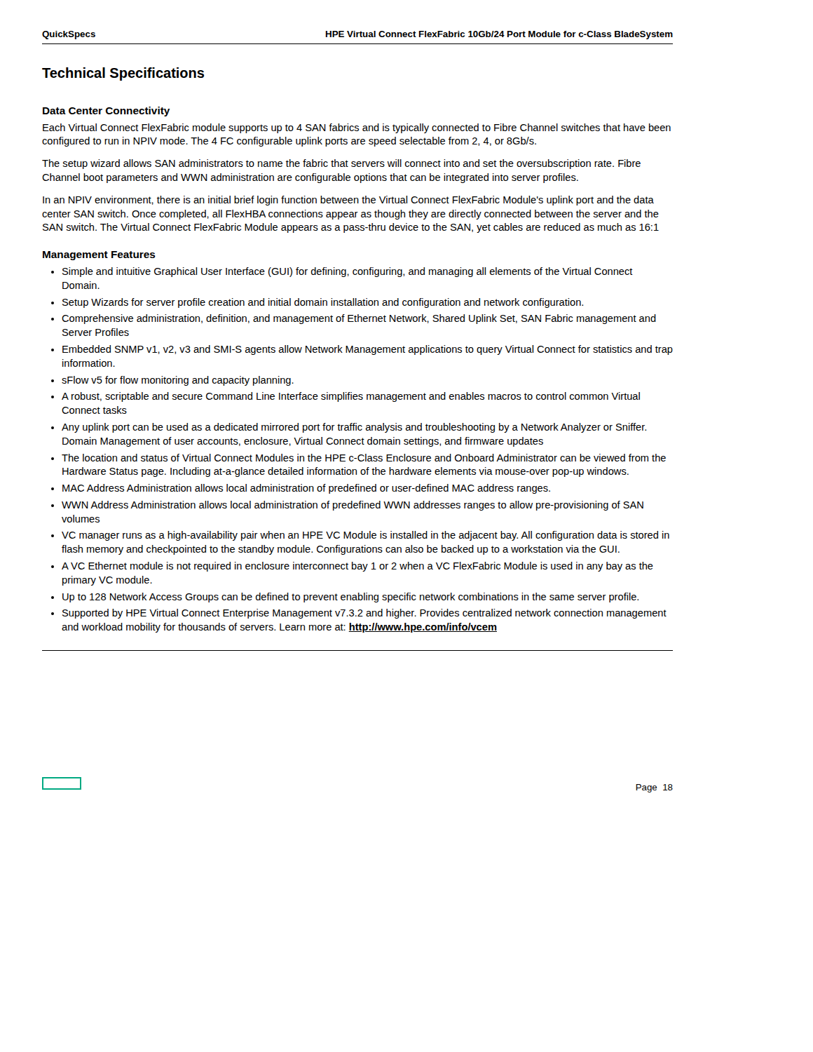QuickSpecs
HPE Virtual Connect FlexFabric 10Gb/24 Port Module for c-Class BladeSystem
Technical Specifications
Data Center Connectivity
Each Virtual Connect FlexFabric module supports up to 4 SAN fabrics and is typically connected to Fibre Channel switches that have been configured to run in NPIV mode. The 4 FC configurable uplink ports are speed selectable from 2, 4, or 8Gb/s.
The setup wizard allows SAN administrators to name the fabric that servers will connect into and set the oversubscription rate. Fibre Channel boot parameters and WWN administration are configurable options that can be integrated into server profiles.
In an NPIV environment, there is an initial brief login function between the Virtual Connect FlexFabric Module's uplink port and the data center SAN switch. Once completed, all FlexHBA connections appear as though they are directly connected between the server and the SAN switch. The Virtual Connect FlexFabric Module appears as a pass-thru device to the SAN, yet cables are reduced as much as 16:1
Management Features
Simple and intuitive Graphical User Interface (GUI) for defining, configuring, and managing all elements of the Virtual Connect Domain.
Setup Wizards for server profile creation and initial domain installation and configuration and network configuration.
Comprehensive administration, definition, and management of Ethernet Network, Shared Uplink Set, SAN Fabric management and Server Profiles
Embedded SNMP v1, v2, v3 and SMI-S agents allow Network Management applications to query Virtual Connect for statistics and trap information.
sFlow v5 for flow monitoring and capacity planning.
A robust, scriptable and secure Command Line Interface simplifies management and enables macros to control common Virtual Connect tasks
Any uplink port can be used as a dedicated mirrored port for traffic analysis and troubleshooting by a Network Analyzer or Sniffer.
Domain Management of user accounts, enclosure, Virtual Connect domain settings, and firmware updates
The location and status of Virtual Connect Modules in the HPE c-Class Enclosure and Onboard Administrator can be viewed from the Hardware Status page. Including at-a-glance detailed information of the hardware elements via mouse-over pop-up windows.
MAC Address Administration allows local administration of predefined or user-defined MAC address ranges.
WWN Address Administration allows local administration of predefined WWN addresses ranges to allow pre-provisioning of SAN volumes
VC manager runs as a high-availability pair when an HPE VC Module is installed in the adjacent bay. All configuration data is stored in flash memory and checkpointed to the standby module. Configurations can also be backed up to a workstation via the GUI.
A VC Ethernet module is not required in enclosure interconnect bay 1 or 2 when a VC FlexFabric Module is used in any bay as the primary VC module.
Up to 128 Network Access Groups can be defined to prevent enabling specific network combinations in the same server profile.
Supported by HPE Virtual Connect Enterprise Management v7.3.2 and higher. Provides centralized network connection management and workload mobility for thousands of servers. Learn more at: http://www.hpe.com/info/vcem
Page 18